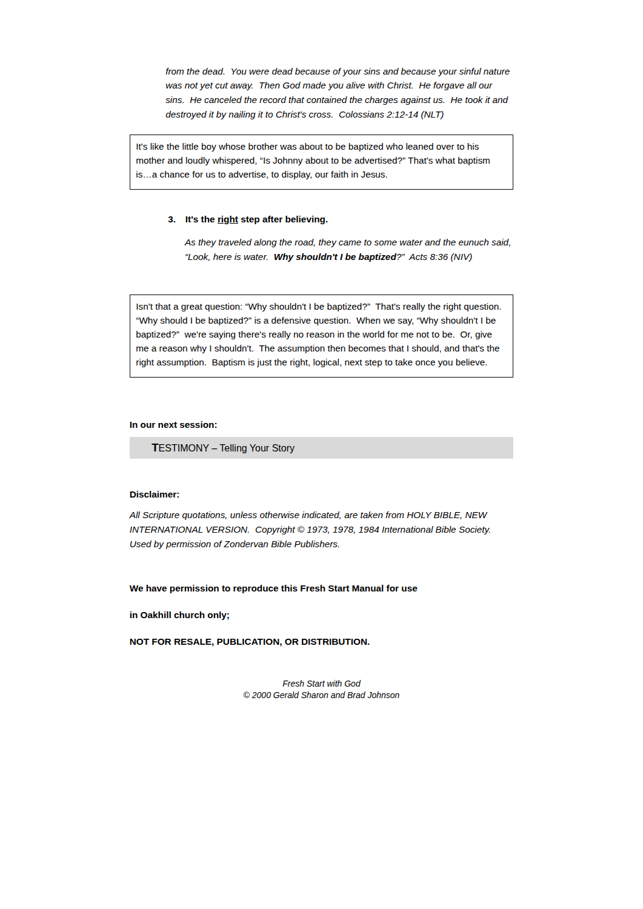from the dead. You were dead because of your sins and because your sinful nature was not yet cut away. Then God made you alive with Christ. He forgave all our sins. He canceled the record that contained the charges against us. He took it and destroyed it by nailing it to Christ's cross. Colossians 2:12-14 (NLT)
It's like the little boy whose brother was about to be baptized who leaned over to his mother and loudly whispered, “Is Johnny about to be advertised?” That's what baptism is…a chance for us to advertise, to display, our faith in Jesus.
It's the right step after believing.
As they traveled along the road, they came to some water and the eunuch said, “Look, here is water. Why shouldn't I be baptized?” Acts 8:36 (NIV)
Isn't that a great question: “Why shouldn't I be baptized?” That's really the right question. “Why should I be baptized?” is a defensive question. When we say, “Why shouldn't I be baptized?” we're saying there's really no reason in the world for me not to be. Or, give me a reason why I shouldn't. The assumption then becomes that I should, and that's the right assumption. Baptism is just the right, logical, next step to take once you believe.
In our next session:
TESTIMONY – Telling Your Story
Disclaimer:
All Scripture quotations, unless otherwise indicated, are taken from HOLY BIBLE, NEW INTERNATIONAL VERSION. Copyright © 1973, 1978, 1984 International Bible Society. Used by permission of Zondervan Bible Publishers.
We have permission to reproduce this Fresh Start Manual for use
in Oakhill church only;
NOT FOR RESALE, PUBLICATION, OR DISTRIBUTION.
Fresh Start with God
© 2000 Gerald Sharon and Brad Johnson